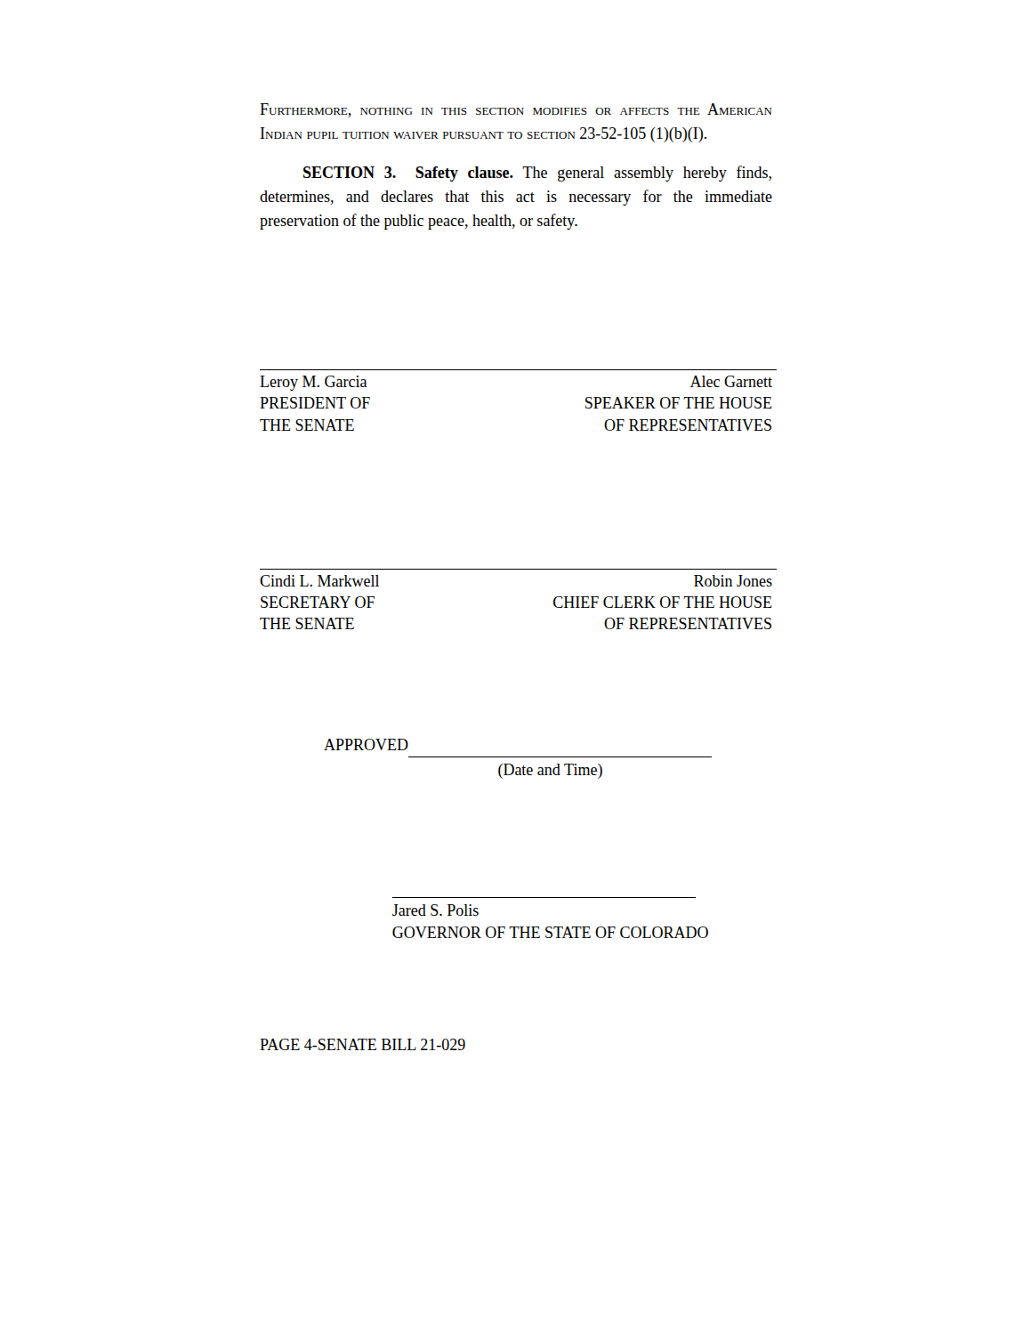Furthermore, nothing in this section modifies or affects the American Indian pupil tuition waiver pursuant to section 23-52-105 (1)(b)(I).
SECTION 3. Safety clause. The general assembly hereby finds, determines, and declares that this act is necessary for the immediate preservation of the public peace, health, or safety.
| Leroy M. Garcia PRESIDENT OF THE SENATE | Alec Garnett SPEAKER OF THE HOUSE OF REPRESENTATIVES |
| Cindi L. Markwell SECRETARY OF THE SENATE | Robin Jones CHIEF CLERK OF THE HOUSE OF REPRESENTATIVES |
APPROVED (Date and Time)
Jared S. Polis
GOVERNOR OF THE STATE OF COLORADO
PAGE 4-SENATE BILL 21-029